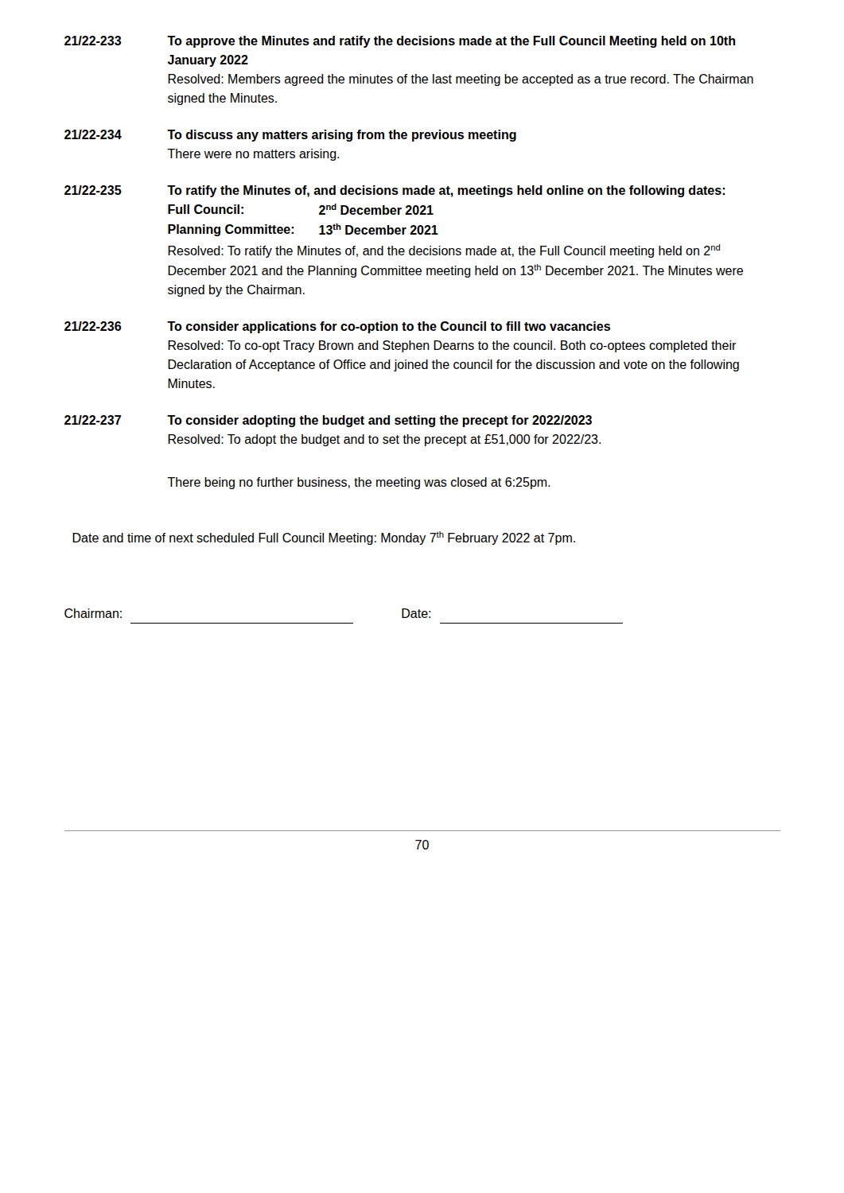21/22-233
To approve the Minutes and ratify the decisions made at the Full Council Meeting held on 10th January 2022
Resolved: Members agreed the minutes of the last meeting be accepted as a true record. The Chairman signed the Minutes.
21/22-234
To discuss any matters arising from the previous meeting
There were no matters arising.
21/22-235
To ratify the Minutes of, and decisions made at, meetings held online on the following dates:
Full Council: 2nd December 2021
Planning Committee: 13th December 2021
Resolved: To ratify the Minutes of, and the decisions made at, the Full Council meeting held on 2nd December 2021 and the Planning Committee meeting held on 13th December 2021. The Minutes were signed by the Chairman.
21/22-236
To consider applications for co-option to the Council to fill two vacancies
Resolved: To co-opt Tracy Brown and Stephen Dearns to the council. Both co-optees completed their Declaration of Acceptance of Office and joined the council for the discussion and vote on the following Minutes.
21/22-237
To consider adopting the budget and setting the precept for 2022/2023
Resolved: To adopt the budget and to set the precept at £51,000 for 2022/23.
There being no further business, the meeting was closed at 6:25pm.
Date and time of next scheduled Full Council Meeting: Monday 7th February 2022 at 7pm.
Chairman: Date:
70